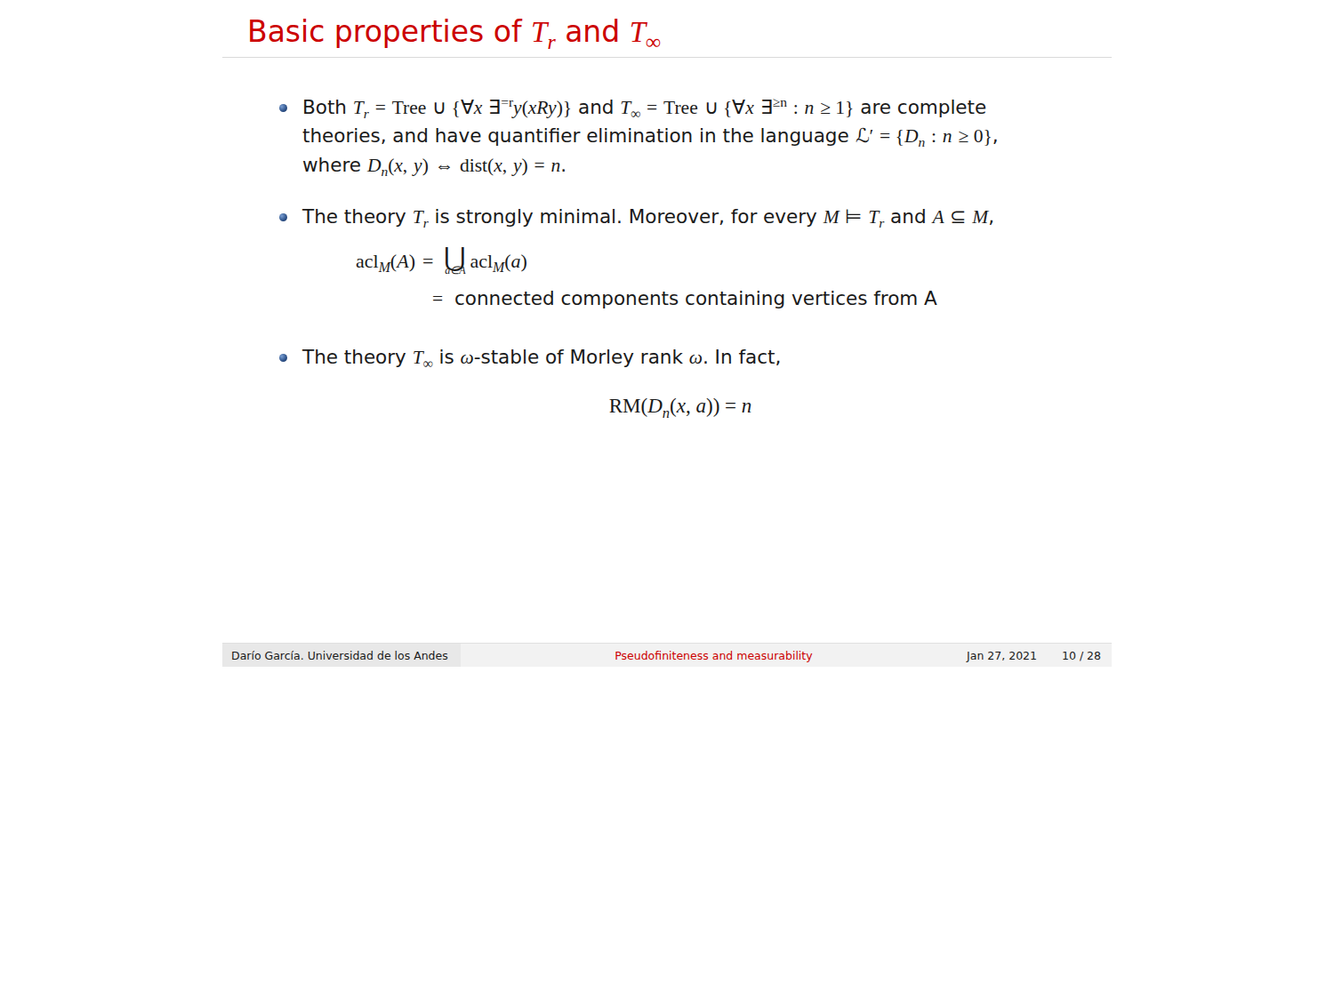Basic properties of Tr and T∞
Both Tr = Tree ∪ {∀x ∃=r y(xRy)} and T∞ = Tree ∪ {∀x ∃≥n : n ≥ 1} are complete theories, and have quantifier elimination in the language ℒ′ = {Dn : n ≥ 0}, where Dn(x, y) ⇔ dist(x, y) = n.
The theory Tr is strongly minimal. Moreover, for every M ⊨ Tr and A ⊆ M,
aclM(A) = ⋃a∈A aclM(a)
= connected components containing vertices from A
The theory T∞ is ω-stable of Morley rank ω. In fact,
RM(Dn(x, a)) = n
Darío García. Universidad de los Andes
Pseudofiniteness and measurability
Jan 27, 202110 / 28